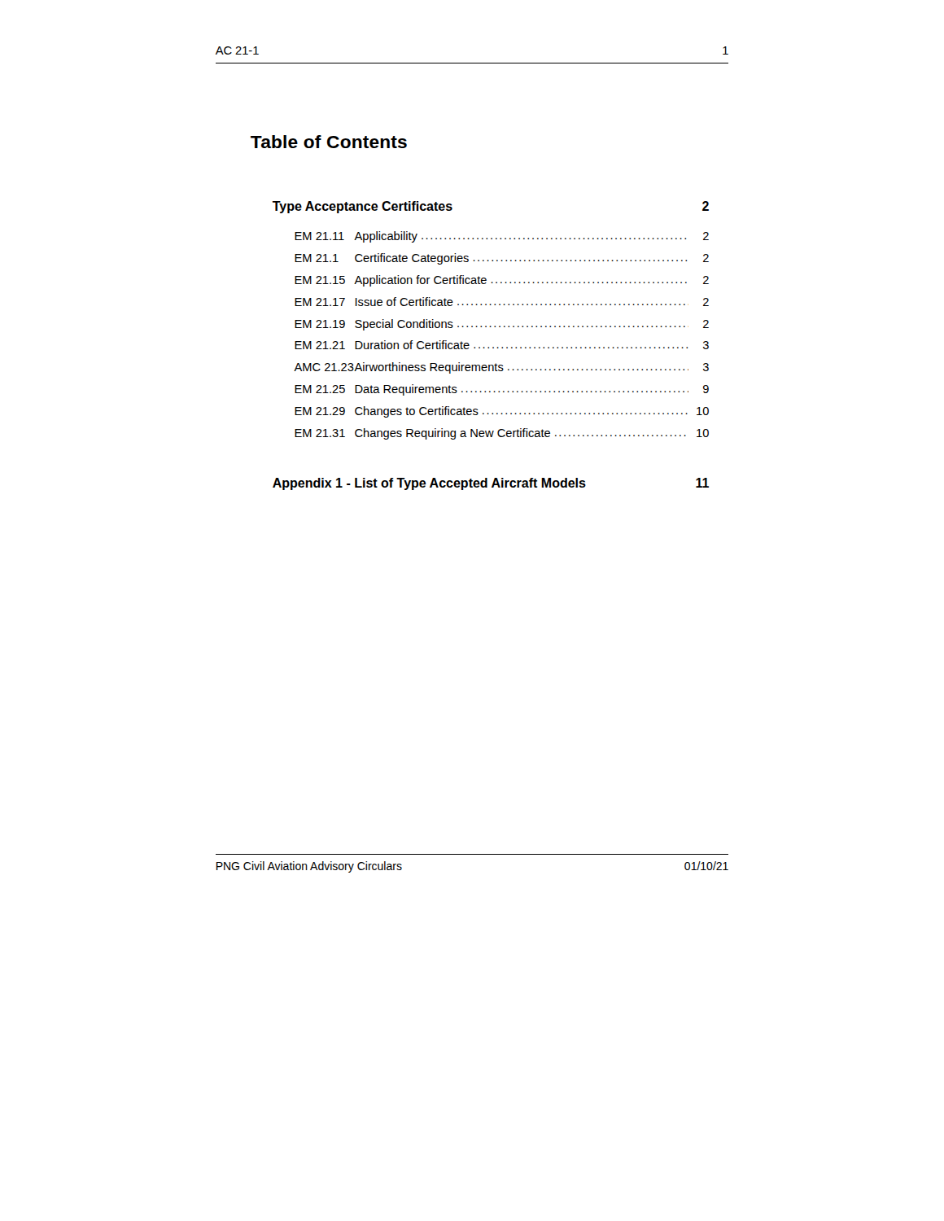AC 21-1 1
Table of Contents
Type Acceptance Certificates 2
EM 21.11 Applicability .................................................................................................................. 2
EM 21.1 Certificate Categories ......................................................................................................... 2
EM 21.15 Application for Certificate .................................................................................................. 2
EM 21.17 Issue of Certificate ......................................................................................................... 2
EM 21.19 Special Conditions ......................................................................................................... 2
EM 21.21 Duration of Certificate ......................................................................................................... 3
AMC 21.23 Airworthiness Requirements ......................................................................................... 3
EM 21.25 Data Requirements ......................................................................................................... 9
EM 21.29 Changes to Certificates ..................................................................................................... 10
EM 21.31 Changes Requiring a New Certificate ................................................................................. 10
Appendix 1 - List of Type Accepted Aircraft Models 11
PNG Civil Aviation Advisory Circulars 01/10/21